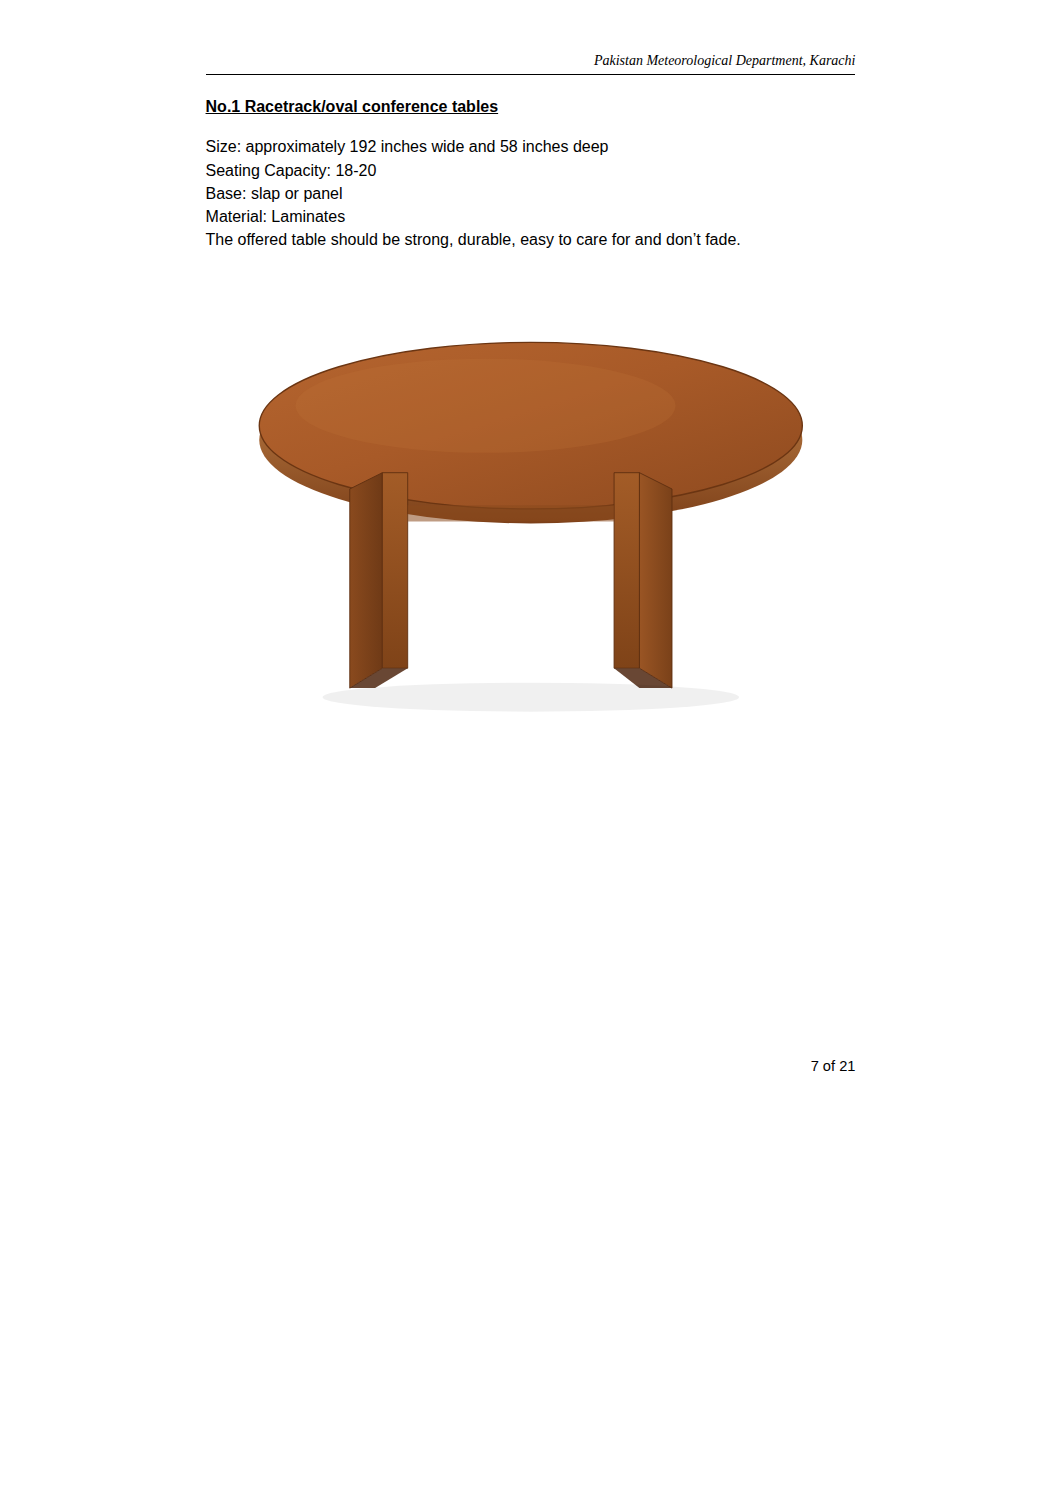Pakistan Meteorological Department, Karachi
No.1 Racetrack/oval conference tables
Size: approximately 192 inches wide and 58 inches deep
Seating Capacity: 18-20
Base: slap or panel
Material: Laminates
The offered table should be strong, durable, easy to care for and don’t fade.
Racetrack / oval conference table Illustration of a wood-laminate oval (racetrack) conference table with two solid panel bases.
7 of 21